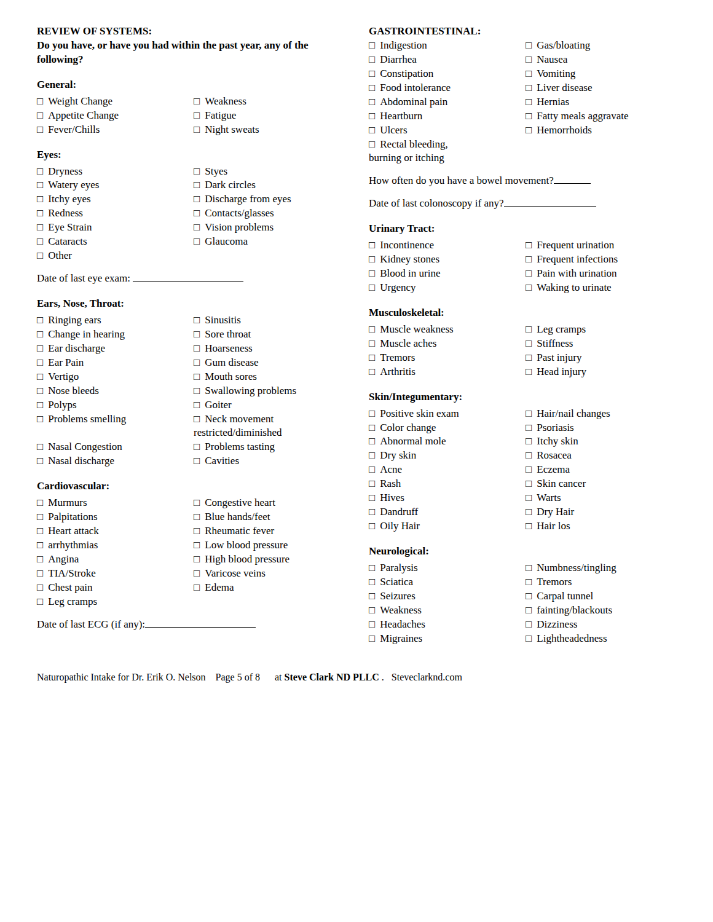Review of Systems:
Do you have, or have you had within the past year, any of the following?
General:
Weight Change
Weakness
Appetite Change
Fatigue
Fever/Chills
Night sweats
Eyes:
Dryness
Styes
Watery eyes
Dark circles
Itchy eyes
Discharge from eyes
Redness
Contacts/glasses
Eye Strain
Vision problems
Cataracts
Glaucoma
Other
Date of last eye exam:
Ears, Nose, Throat:
Ringing ears
Sinusitis
Change in hearing
Sore throat
Ear discharge
Hoarseness
Ear Pain
Gum disease
Vertigo
Mouth sores
Nose bleeds
Swallowing problems
Polyps
Goiter
Problems smelling
Neck movement restricted/diminished
Nasal Congestion
Problems tasting
Nasal discharge
Cavities
Cardiovascular:
Murmurs
Congestive heart
Palpitations
Blue hands/feet
Heart attack
Rheumatic fever
arrhythmias
Low blood pressure
Angina
High blood pressure
TIA/Stroke
Varicose veins
Chest pain
Edema
Leg cramps
Date of last ECG (if any):
Gastrointestinal:
Indigestion
Gas/bloating
Diarrhea
Nausea
Constipation
Vomiting
Food intolerance
Liver disease
Abdominal pain
Hernias
Heartburn
Fatty meals aggravate
Ulcers
Hemorrhoids
Rectal bleeding,
burning or itching
How often do you have a bowel movement?
Date of last colonoscopy if any?
Urinary Tract:
Incontinence
Frequent urination
Kidney stones
Frequent infections
Blood in urine
Pain with urination
Urgency
Waking to urinate
Musculoskeletal:
Muscle weakness
Leg cramps
Muscle aches
Stiffness
Tremors
Past injury
Arthritis
Head injury
Skin/Integumentary:
Positive skin exam
Hair/nail changes
Color change
Psoriasis
Abnormal mole
Itchy skin
Dry skin
Rosacea
Acne
Eczema
Rash
Skin cancer
Hives
Warts
Dandruff
Dry Hair
Oily Hair
Hair los
Neurological:
Paralysis
Numbness/tingling
Sciatica
Tremors
Seizures
Carpal tunnel
Weakness
fainting/blackouts
Headaches
Dizziness
Migraines
Lightheadedness
Naturopathic Intake for Dr. Erik O. Nelson Page 5 of 8 at Steve Clark ND PLLC . Steveclarknd.com